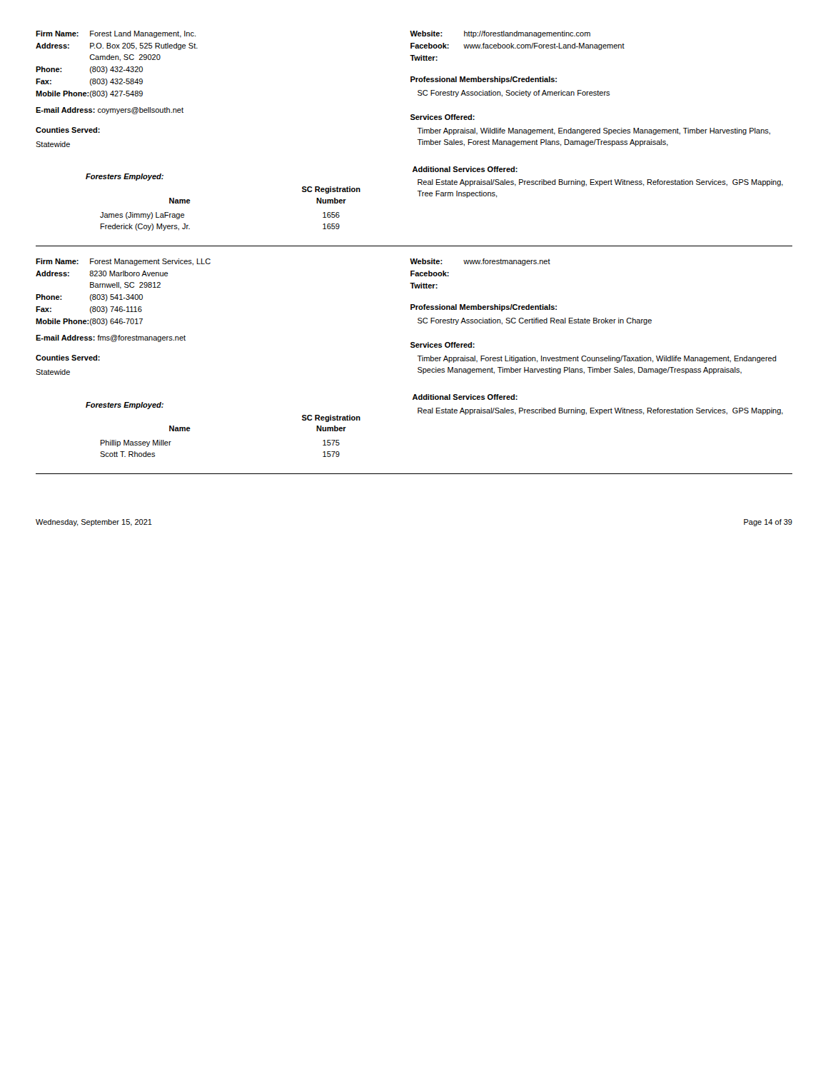| Firm Name: | Forest Land Management, Inc. |
| Address: | P.O. Box 205, 525 Rutledge St. Camden, SC 29020 |
| Phone: | (803) 432-4320 |
| Fax: | (803) 432-5849 |
| Mobile Phone: | (803) 427-5489 |
E-mail Address: coymyers@bellsouth.net
Counties Served:
Statewide
Foresters Employed:
| Name | SC Registration Number |
| --- | --- |
| James (Jimmy) LaFrage | 1656 |
| Frederick (Coy) Myers, Jr. | 1659 |
Website: http://forestlandmanagementinc.com
Facebook: www.facebook.com/Forest-Land-Management
Twitter:
Professional Memberships/Credentials:
SC Forestry Association, Society of American Foresters
Services Offered:
Timber Appraisal, Wildlife Management, Endangered Species Management, Timber Harvesting Plans, Timber Sales, Forest Management Plans, Damage/Trespass Appraisals,
Additional Services Offered:
Real Estate Appraisal/Sales, Prescribed Burning, Expert Witness, Reforestation Services, GPS Mapping, Tree Farm Inspections,
| Firm Name: | Forest Management Services, LLC |
| Address: | 8230 Marlboro Avenue Barnwell, SC 29812 |
| Phone: | (803) 541-3400 |
| Fax: | (803) 746-1116 |
| Mobile Phone: | (803) 646-7017 |
E-mail Address: fms@forestmanagers.net
Counties Served:
Statewide
Foresters Employed:
| Name | SC Registration Number |
| --- | --- |
| Phillip Massey Miller | 1575 |
| Scott T. Rhodes | 1579 |
Website: www.forestmanagers.net
Facebook:
Twitter:
Professional Memberships/Credentials:
SC Forestry Association, SC Certified Real Estate Broker in Charge
Services Offered:
Timber Appraisal, Forest Litigation, Investment Counseling/Taxation, Wildlife Management, Endangered Species Management, Timber Harvesting Plans, Timber Sales, Damage/Trespass Appraisals,
Additional Services Offered:
Real Estate Appraisal/Sales, Prescribed Burning, Expert Witness, Reforestation Services, GPS Mapping,
Wednesday, September 15, 2021
Page 14 of 39